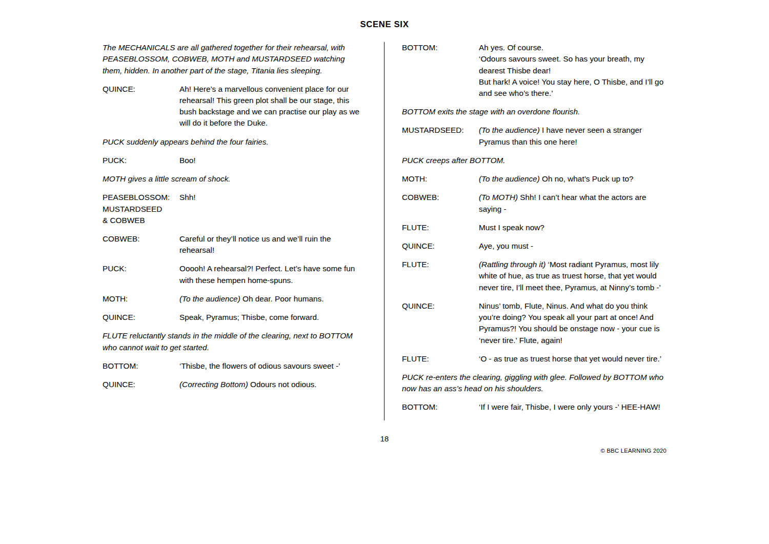SCENE SIX
The MECHANICALS are all gathered together for their rehearsal, with PEASEBLOSSOM, COBWEB, MOTH and MUSTARDSEED watching them, hidden. In another part of the stage, Titania lies sleeping.
QUINCE:
Ah! Here’s a marvellous convenient place for our rehearsal! This green plot shall be our stage, this bush backstage and we can practise our play as we will do it before the Duke.
PUCK suddenly appears behind the four fairies.
PUCK:
Boo!
MOTH gives a little scream of shock.
PEASEBLOSSOM:MUSTARDSEED& COBWEB
Shh!
COBWEB:
Careful or they’ll notice us and we’ll ruin the rehearsal!
PUCK:
Ooooh! A rehearsal?! Perfect. Let’s have some fun with these hempen home-spuns.
MOTH:
(To the audience) Oh dear. Poor humans.
QUINCE:
Speak, Pyramus; Thisbe, come forward.
FLUTE reluctantly stands in the middle of the clearing, next to BOTTOM who cannot wait to get started.
BOTTOM:
‘Thisbe, the flowers of odious savours sweet -’
QUINCE:
(Correcting Bottom) Odours not odious.
BOTTOM:
Ah yes. Of course.
‘Odours savours sweet. So has your breath, my dearest Thisbe dear!
But hark! A voice! You stay here, O Thisbe, and I’ll go and see who’s there.’
BOTTOM exits the stage with an overdone flourish.
MUSTARDSEED:
(To the audience) I have never seen a stranger Pyramus than this one here!
PUCK creeps after BOTTOM.
MOTH:
(To the audience) Oh no, what’s Puck up to?
COBWEB:
(To MOTH) Shh! I can’t hear what the actors are saying -
FLUTE:
Must I speak now?
QUINCE:
Aye, you must -
FLUTE:
(Rattling through it) ‘Most radiant Pyramus, most lily white of hue, as true as truest horse, that yet would never tire, I’ll meet thee, Pyramus, at Ninny’s tomb -’
QUINCE:
Ninus’ tomb, Flute, Ninus. And what do you think you’re doing? You speak all your part at once! And Pyramus?! You should be onstage now - your cue is ‘never tire.’ Flute, again!
FLUTE:
‘O - as true as truest horse that yet would never tire.’
PUCK re-enters the clearing, giggling with glee. Followed by BOTTOM who now has an ass’s head on his shoulders.
BOTTOM:
‘If I were fair, Thisbe, I were only yours -’ HEE-HAW!
18
© BBC LEARNING 2020